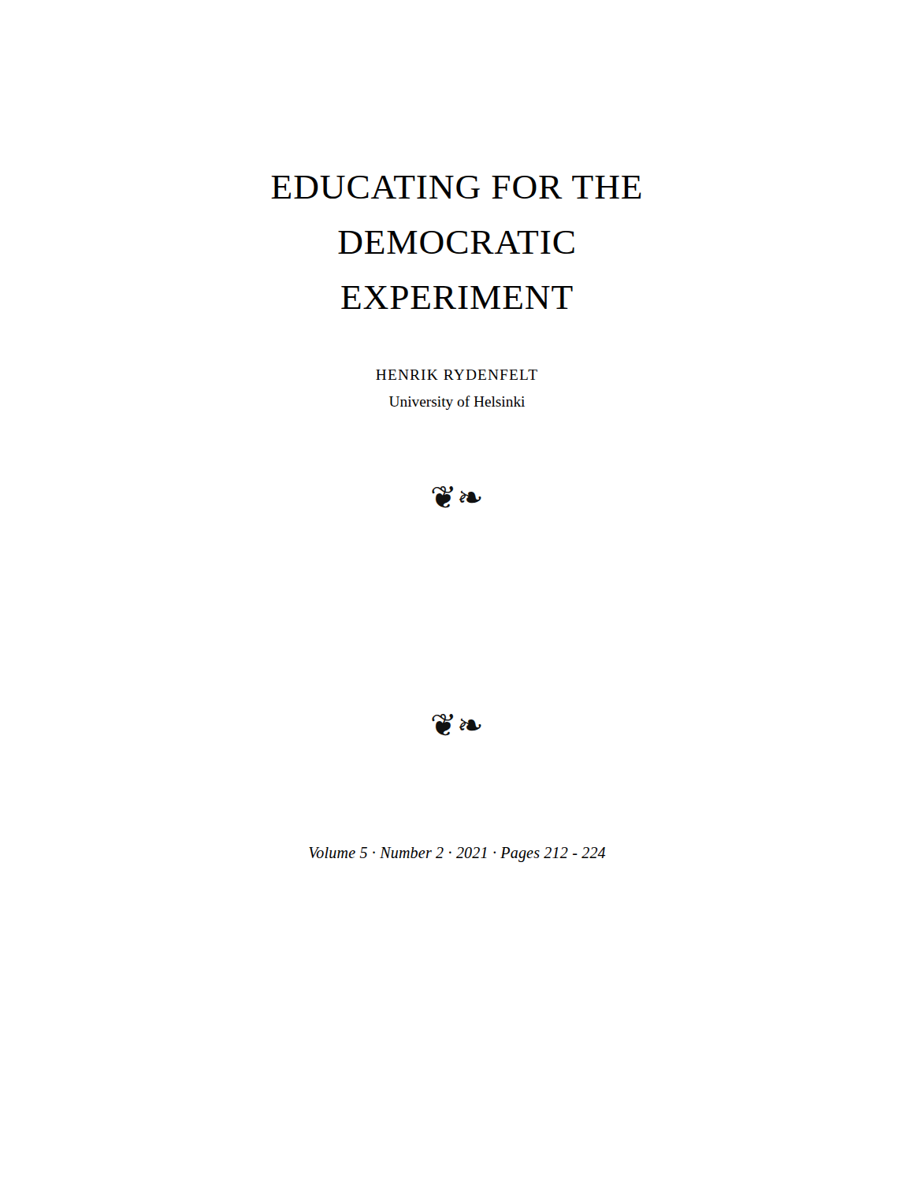Educating for the
Democratic
Experiment
Henrik Rydenfelt
University of Helsinki
❦❧
❦❧
Volume 5 · Number 2 · 2021 · Pages 212 - 224